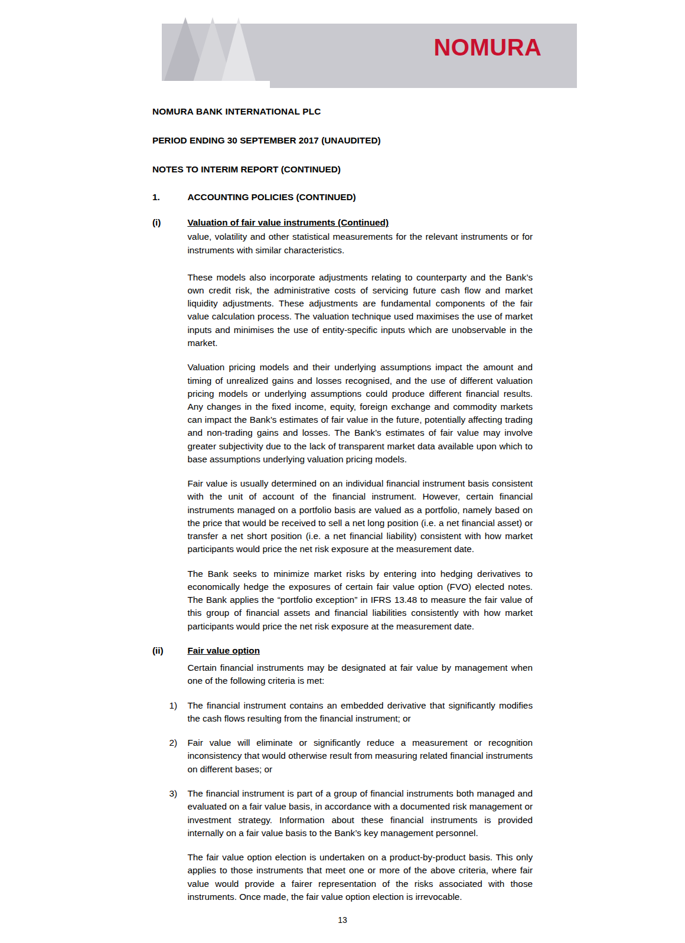NOMURA
NOMURA BANK INTERNATIONAL PLC
PERIOD ENDING 30 SEPTEMBER 2017 (UNAUDITED)
NOTES TO INTERIM REPORT (CONTINUED)
1. ACCOUNTING POLICIES (CONTINUED)
(i)
Valuation of fair value instruments (Continued)
value, volatility and other statistical measurements for the relevant instruments or for instruments with similar characteristics.
These models also incorporate adjustments relating to counterparty and the Bank’s own credit risk, the administrative costs of servicing future cash flow and market liquidity adjustments. These adjustments are fundamental components of the fair value calculation process. The valuation technique used maximises the use of market inputs and minimises the use of entity-specific inputs which are unobservable in the market.
Valuation pricing models and their underlying assumptions impact the amount and timing of unrealized gains and losses recognised, and the use of different valuation pricing models or underlying assumptions could produce different financial results. Any changes in the fixed income, equity, foreign exchange and commodity markets can impact the Bank’s estimates of fair value in the future, potentially affecting trading and non-trading gains and losses. The Bank’s estimates of fair value may involve greater subjectivity due to the lack of transparent market data available upon which to base assumptions underlying valuation pricing models.
Fair value is usually determined on an individual financial instrument basis consistent with the unit of account of the financial instrument. However, certain financial instruments managed on a portfolio basis are valued as a portfolio, namely based on the price that would be received to sell a net long position (i.e. a net financial asset) or transfer a net short position (i.e. a net financial liability) consistent with how market participants would price the net risk exposure at the measurement date.
The Bank seeks to minimize market risks by entering into hedging derivatives to economically hedge the exposures of certain fair value option (FVO) elected notes. The Bank applies the “portfolio exception” in IFRS 13.48 to measure the fair value of this group of financial assets and financial liabilities consistently with how market participants would price the net risk exposure at the measurement date.
(ii)
Fair value option
Certain financial instruments may be designated at fair value by management when one of the following criteria is met:
1) The financial instrument contains an embedded derivative that significantly modifies the cash flows resulting from the financial instrument; or
2) Fair value will eliminate or significantly reduce a measurement or recognition inconsistency that would otherwise result from measuring related financial instruments on different bases; or
3) The financial instrument is part of a group of financial instruments both managed and evaluated on a fair value basis, in accordance with a documented risk management or investment strategy. Information about these financial instruments is provided internally on a fair value basis to the Bank’s key management personnel.
The fair value option election is undertaken on a product-by-product basis. This only applies to those instruments that meet one or more of the above criteria, where fair value would provide a fairer representation of the risks associated with those instruments. Once made, the fair value option election is irrevocable.
13